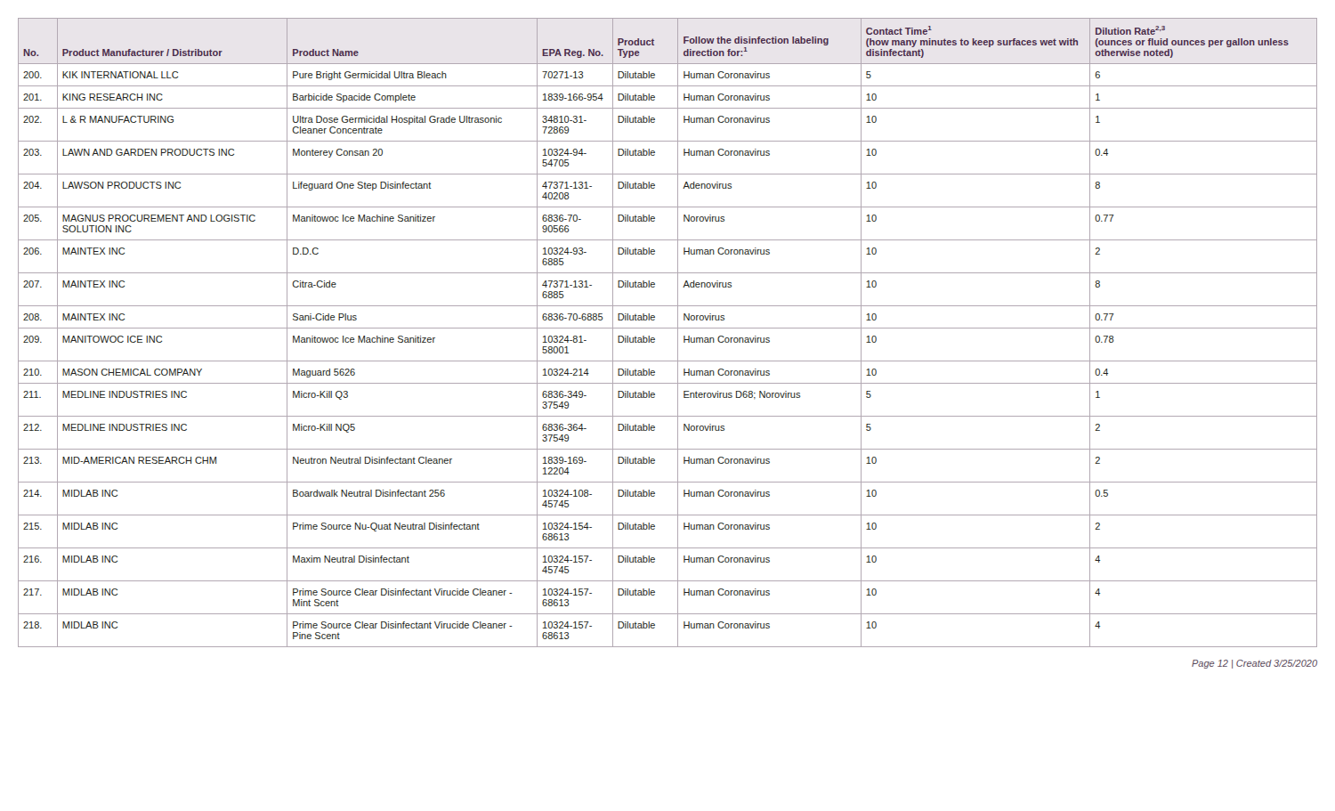Page 12 | Created 3/25/2020
| No. | Product Manufacturer / Distributor | Product Name | EPA Reg. No. | Product Type | Follow the disinfection labeling direction for: 1 | Contact Time 1 (how many minutes to keep surfaces wet with disinfectant) | Dilution Rate 2,3 (ounces or fluid ounces per gallon unless otherwise noted) |
| --- | --- | --- | --- | --- | --- | --- | --- |
| 200. | KIK INTERNATIONAL LLC | Pure Bright Germicidal Ultra Bleach | 70271-13 | Dilutable | Human Coronavirus | 5 | 6 |
| 201. | KING RESEARCH INC | Barbicide Spacide Complete | 1839-166-954 | Dilutable | Human Coronavirus | 10 | 1 |
| 202. | L & R MANUFACTURING | Ultra Dose Germicidal Hospital Grade Ultrasonic Cleaner Concentrate | 34810-31-72869 | Dilutable | Human Coronavirus | 10 | 1 |
| 203. | LAWN AND GARDEN PRODUCTS INC | Monterey Consan 20 | 10324-94-54705 | Dilutable | Human Coronavirus | 10 | 0.4 |
| 204. | LAWSON PRODUCTS INC | Lifeguard One Step Disinfectant | 47371-131-40208 | Dilutable | Adenovirus | 10 | 8 |
| 205. | MAGNUS PROCUREMENT AND LOGISTIC SOLUTION INC | Manitowoc Ice Machine Sanitizer | 6836-70-90566 | Dilutable | Norovirus | 10 | 0.77 |
| 206. | MAINTEX INC | D.D.C | 10324-93-6885 | Dilutable | Human Coronavirus | 10 | 2 |
| 207. | MAINTEX INC | Citra-Cide | 47371-131-6885 | Dilutable | Adenovirus | 10 | 8 |
| 208. | MAINTEX INC | Sani-Cide Plus | 6836-70-6885 | Dilutable | Norovirus | 10 | 0.77 |
| 209. | MANITOWOC ICE INC | Manitowoc Ice Machine Sanitizer | 10324-81-58001 | Dilutable | Human Coronavirus | 10 | 0.78 |
| 210. | MASON CHEMICAL COMPANY | Maguard 5626 | 10324-214 | Dilutable | Human Coronavirus | 10 | 0.4 |
| 211. | MEDLINE INDUSTRIES INC | Micro-Kill Q3 | 6836-349-37549 | Dilutable | Enterovirus D68; Norovirus | 5 | 1 |
| 212. | MEDLINE INDUSTRIES INC | Micro-Kill NQ5 | 6836-364-37549 | Dilutable | Norovirus | 5 | 2 |
| 213. | MID-AMERICAN RESEARCH CHM | Neutron Neutral Disinfectant Cleaner | 1839-169-12204 | Dilutable | Human Coronavirus | 10 | 2 |
| 214. | MIDLAB INC | Boardwalk Neutral Disinfectant 256 | 10324-108-45745 | Dilutable | Human Coronavirus | 10 | 0.5 |
| 215. | MIDLAB INC | Prime Source Nu-Quat Neutral Disinfectant | 10324-154-68613 | Dilutable | Human Coronavirus | 10 | 2 |
| 216. | MIDLAB INC | Maxim Neutral Disinfectant | 10324-157-45745 | Dilutable | Human Coronavirus | 10 | 4 |
| 217. | MIDLAB INC | Prime Source Clear Disinfectant Virucide Cleaner - Mint Scent | 10324-157-68613 | Dilutable | Human Coronavirus | 10 | 4 |
| 218. | MIDLAB INC | Prime Source Clear Disinfectant Virucide Cleaner - Pine Scent | 10324-157-68613 | Dilutable | Human Coronavirus | 10 | 4 |